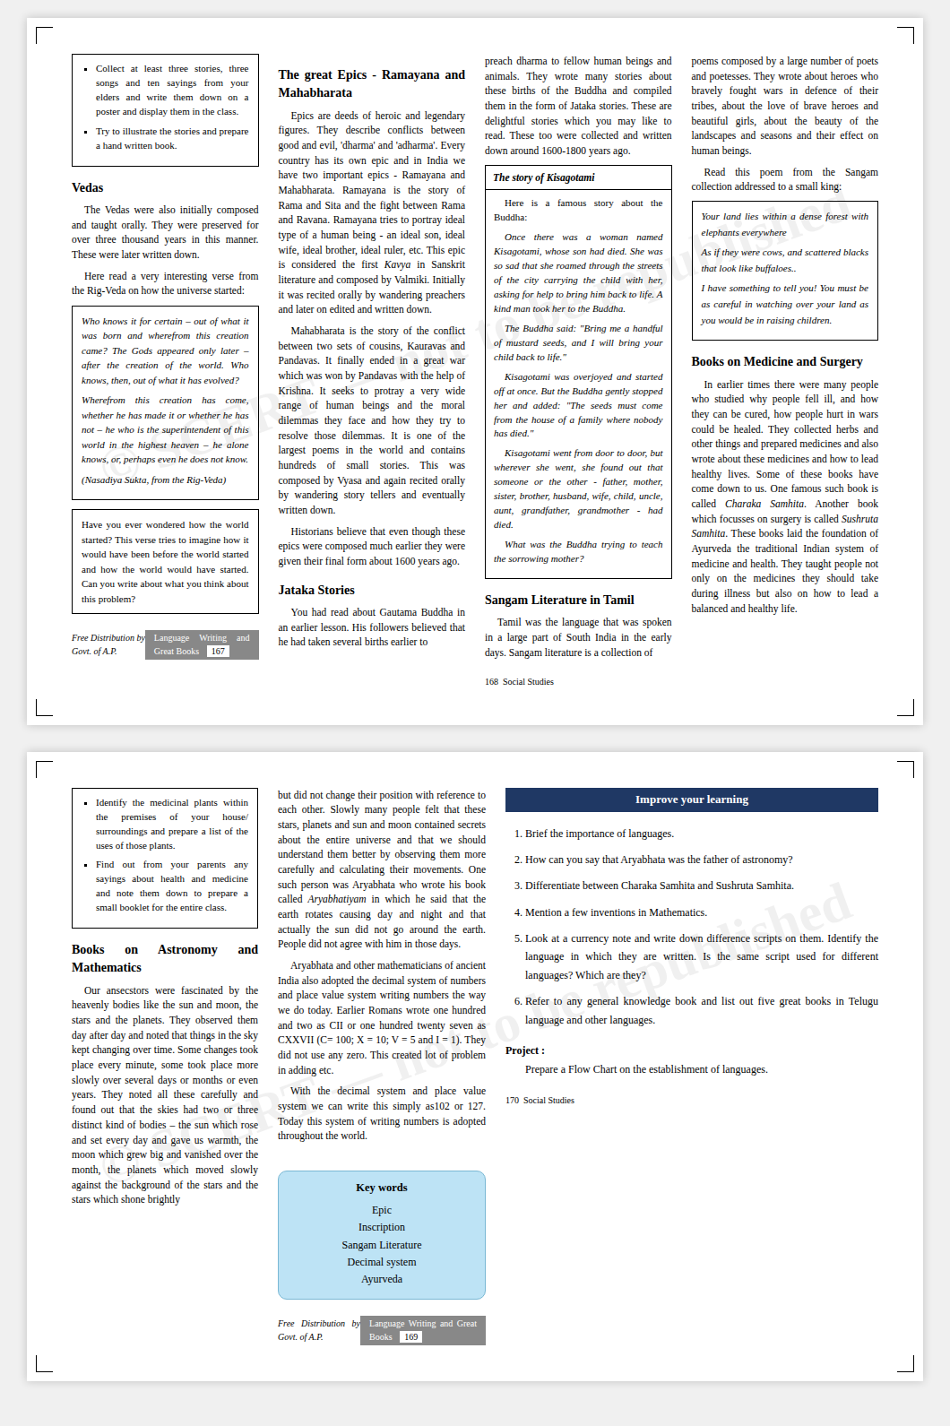© SCERT — not to be republished
Collect at least three stories, three songs and ten sayings from your elders and write them down on a poster and display them in the class.
Try to illustrate the stories and prepare a hand written book.
Vedas
The Vedas were also initially composed and taught orally. They were preserved for over three thousand years in this manner. These were later written down.
Here read a very interesting verse from the Rig-Veda on how the universe started:
Who knows it for certain – out of what it was born and wherefrom this creation came? The Gods appeared only later – after the creation of the world. Who knows, then, out of what it has evolved?
Wherefrom this creation has come, whether he has made it or whether he has not – he who is the superintendent of this world in the highest heaven – he alone knows, or, perhaps even he does not know.
(Nasadiya Sukta, from the Rig-Veda)
Have you ever wondered how the world started? This verse tries to imagine how it would have been before the world started and how the world would have started. Can you write about what you think about this problem?
Free Distribution by Govt. of A.P.
Language Writing and Great Books 167
The great Epics - Ramayana and Mahabharata
Epics are deeds of heroic and legendary figures. They describe conflicts between good and evil, 'dharma' and 'adharma'. Every country has its own epic and in India we have two important epics - Ramayana and Mahabharata. Ramayana is the story of Rama and Sita and the fight between Rama and Ravana. Ramayana tries to portray ideal type of a human being - an ideal son, ideal wife, ideal brother, ideal ruler, etc. This epic is considered the first Kavya in Sanskrit literature and composed by Valmiki. Initially it was recited orally by wandering preachers and later on edited and written down.
Mahabharata is the story of the conflict between two sets of cousins, Kauravas and Pandavas. It finally ended in a great war which was won by Pandavas with the help of Krishna. It seeks to protray a very wide range of human beings and the moral dilemmas they face and how they try to resolve those dilemmas. It is one of the largest poems in the world and contains hundreds of small stories. This was composed by Vyasa and again recited orally by wandering story tellers and eventually written down.
Historians believe that even though these epics were composed much earlier they were given their final form about 1600 years ago.
Jataka Stories
You had read about Gautama Buddha in an earlier lesson. His followers believed that he had taken several births earlier to
preach dharma to fellow human beings and animals. They wrote many stories about these births of the Buddha and compiled them in the form of Jataka stories. These are delightful stories which you may like to read. These too were collected and written down around 1600-1800 years ago.
The story of Kisagotami
Here is a famous story about the Buddha:
Once there was a woman named Kisagotami, whose son had died. She was so sad that she roamed through the streets of the city carrying the child with her, asking for help to bring him back to life. A kind man took her to the Buddha.
The Buddha said: "Bring me a handful of mustard seeds, and I will bring your child back to life."
Kisagotami was overjoyed and started off at once. But the Buddha gently stopped her and added: "The seeds must come from the house of a family where nobody has died."
Kisagotami went from door to door, but wherever she went, she found out that someone or the other - father, mother, sister, brother, husband, wife, child, uncle, aunt, grandfather, grandmother - had died.
What was the Buddha trying to teach the sorrowing mother?
Sangam Literature in Tamil
Tamil was the language that was spoken in a large part of South India in the early days. Sangam literature is a collection of
168 Social Studies
poems composed by a large number of poets and poetesses. They wrote about heroes who bravely fought wars in defence of their tribes, about the love of brave heroes and beautiful girls, about the beauty of the landscapes and seasons and their effect on human beings.
Read this poem from the Sangam collection addressed to a small king:
Your land lies within a dense forest with elephants everywhere
As if they were cows, and scattered blacks that look like buffaloes..
I have something to tell you! You must be as careful in watching over your land as you would be in raising children.
Books on Medicine and Surgery
In earlier times there were many people who studied why people fell ill, and how they can be cured, how people hurt in wars could be healed. They collected herbs and other things and prepared medicines and also wrote about these medicines and how to lead healthy lives. Some of these books have come down to us. One famous such book is called Charaka Samhita. Another book which focusses on surgery is called Sushruta Samhita. These books laid the foundation of Ayurveda the traditional Indian system of medicine and health. They taught people not only on the medicines they should take during illness but also on how to lead a balanced and healthy life.
© SCERT — not to be republished
Identify the medicinal plants within the premises of your house/ surroundings and prepare a list of the uses of those plants.
Find out from your parents any sayings about health and medicine and note them down to prepare a small booklet for the entire class.
Books on Astronomy and Mathematics
Our ansecstors were fascinated by the heavenly bodies like the sun and moon, the stars and the planets. They observed them day after day and noted that things in the sky kept changing over time. Some changes took place every minute, some took place more slowly over several days or months or even years. They noted all these carefully and found out that the skies had two or three distinct kind of bodies – the sun which rose and set every day and gave us warmth, the moon which grew big and vanished over the month, the planets which moved slowly against the background of the stars and the stars which shone brightly
but did not change their position with reference to each other. Slowly many people felt that these stars, planets and sun and moon contained secrets about the entire universe and that we should understand them better by observing them more carefully and calculating their movements. One such person was Aryabhata who wrote his book called Aryabhatiyam in which he said that the earth rotates causing day and night and that actually the sun did not go around the earth. People did not agree with him in those days.
Aryabhata and other mathematicians of ancient India also adopted the decimal system of numbers and place value system writing numbers the way we do today. Earlier Romans wrote one hundred and two as CII or one hundred twenty seven as CXXVII (C= 100; X = 10; V = 5 and I = 1). They did not use any zero. This created lot of problem in adding etc.
With the decimal system and place value system we can write this simply as102 or 127. Today this system of writing numbers is adopted throughout the world.
Key words
Epic
Inscription
Sangam Literature
Decimal system
Ayurveda
Free Distribution by Govt. of A.P.
Language Writing and Great Books 169
Improve your learning
Brief the importance of languages.
How can you say that Aryabhata was the father of astronomy?
Differentiate between Charaka Samhita and Sushruta Samhita.
Mention a few inventions in Mathematics.
Look at a currency note and write down difference scripts on them. Identify the language in which they are written. Is the same script used for different languages? Which are they?
Refer to any general knowledge book and list out five great books in Telugu language and other languages.
Project :
Prepare a Flow Chart on the establishment of languages.
170 Social Studies